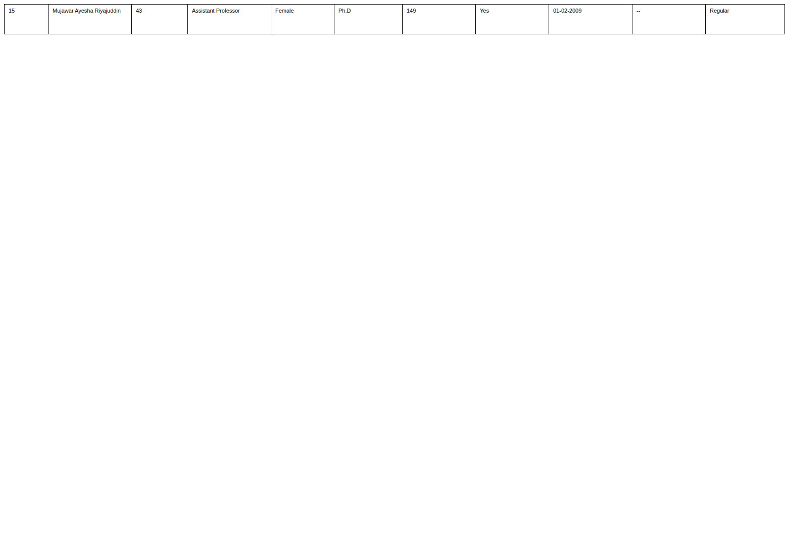| 15 | Mujawar Ayesha Riyajuddin | 43 | Assistant Professor | Female | Ph.D | 149 | Yes | 01-02-2009 | -- | Regular |